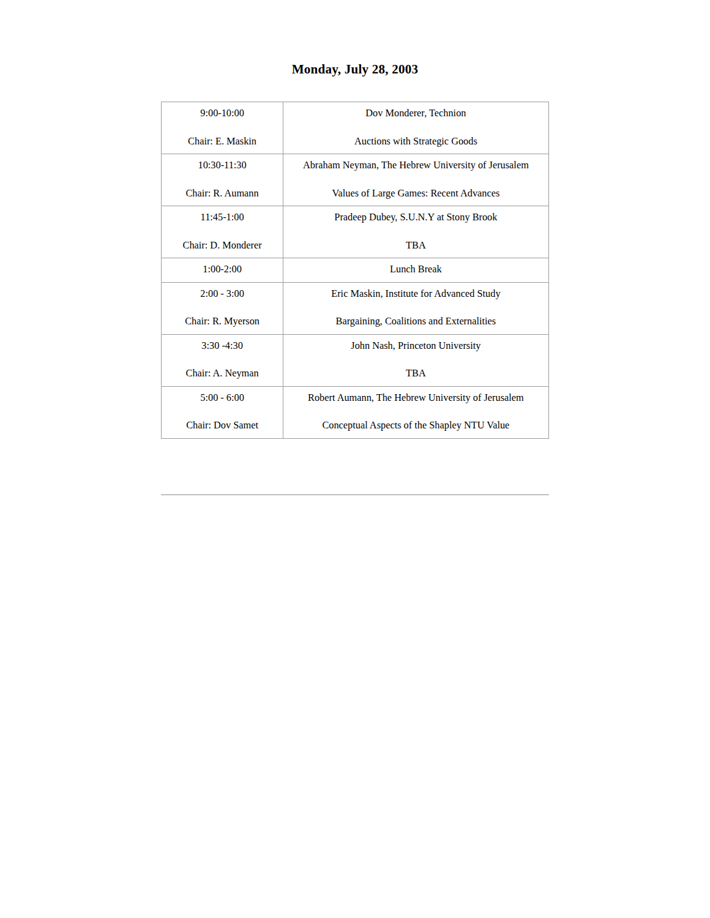Monday, July 28, 2003
| 9:00-10:00 Chair: E. Maskin | Dov Monderer, Technion Auctions with Strategic Goods |
| 10:30-11:30 Chair: R. Aumann | Abraham Neyman, The Hebrew University of Jerusalem Values of Large Games: Recent Advances |
| 11:45-1:00 Chair: D. Monderer | Pradeep Dubey, S.U.N.Y at Stony Brook TBA |
| 1:00-2:00 | Lunch Break |
| 2:00 - 3:00 Chair: R. Myerson | Eric Maskin, Institute for Advanced Study Bargaining, Coalitions and Externalities |
| 3:30 -4:30 Chair: A. Neyman | John Nash, Princeton University TBA |
| 5:00 - 6:00 Chair: Dov Samet | Robert Aumann, The Hebrew University of Jerusalem Conceptual Aspects of the Shapley NTU Value |